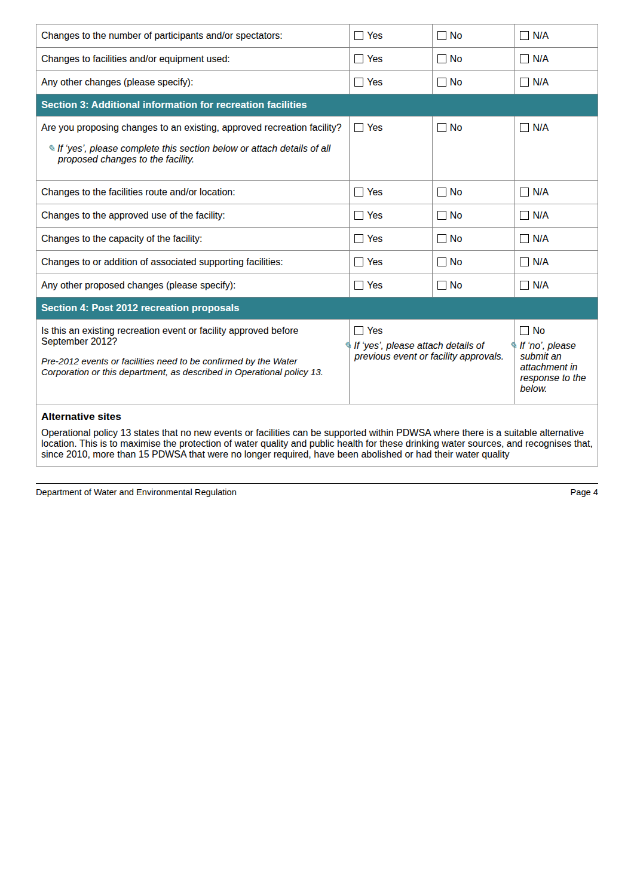| Changes to the number of participants and/or spectators: | Yes | No | N/A |
| Changes to facilities and/or equipment used: | Yes | No | N/A |
| Any other changes (please specify): | Yes | No | N/A |
| Section 3: Additional information for recreation facilities |
| Are you proposing changes to an existing, approved recreation facility? ✎ If ‘yes’, please complete this section below or attach details of all proposed changes to the facility. | Yes | No | N/A |
| Changes to the facilities route and/or location: | Yes | No | N/A |
| Changes to the approved use of the facility: | Yes | No | N/A |
| Changes to the capacity of the facility: | Yes | No | N/A |
| Changes to or addition of associated supporting facilities: | Yes | No | N/A |
| Any other proposed changes (please specify): | Yes | No | N/A |
| Section 4: Post 2012 recreation proposals |
| Is this an existing recreation event or facility approved before September 2012? Pre-2012 events or facilities need to be confirmed by the Water Corporation or this department, as described in Operational policy 13. | Yes ✎ If ‘yes’, please attach details of previous event or facility approvals. | No ✎ If ‘no’, please submit an attachment in response to the below. |
| Alternative sites Operational policy 13 states that no new events or facilities can be supported within PDWSA where there is a suitable alternative location. This is to maximise the protection of water quality and public health for these drinking water sources, and recognises that, since 2010, more than 15 PDWSA that were no longer required, have been abolished or had their water quality |
Department of Water and Environmental Regulation Page 4